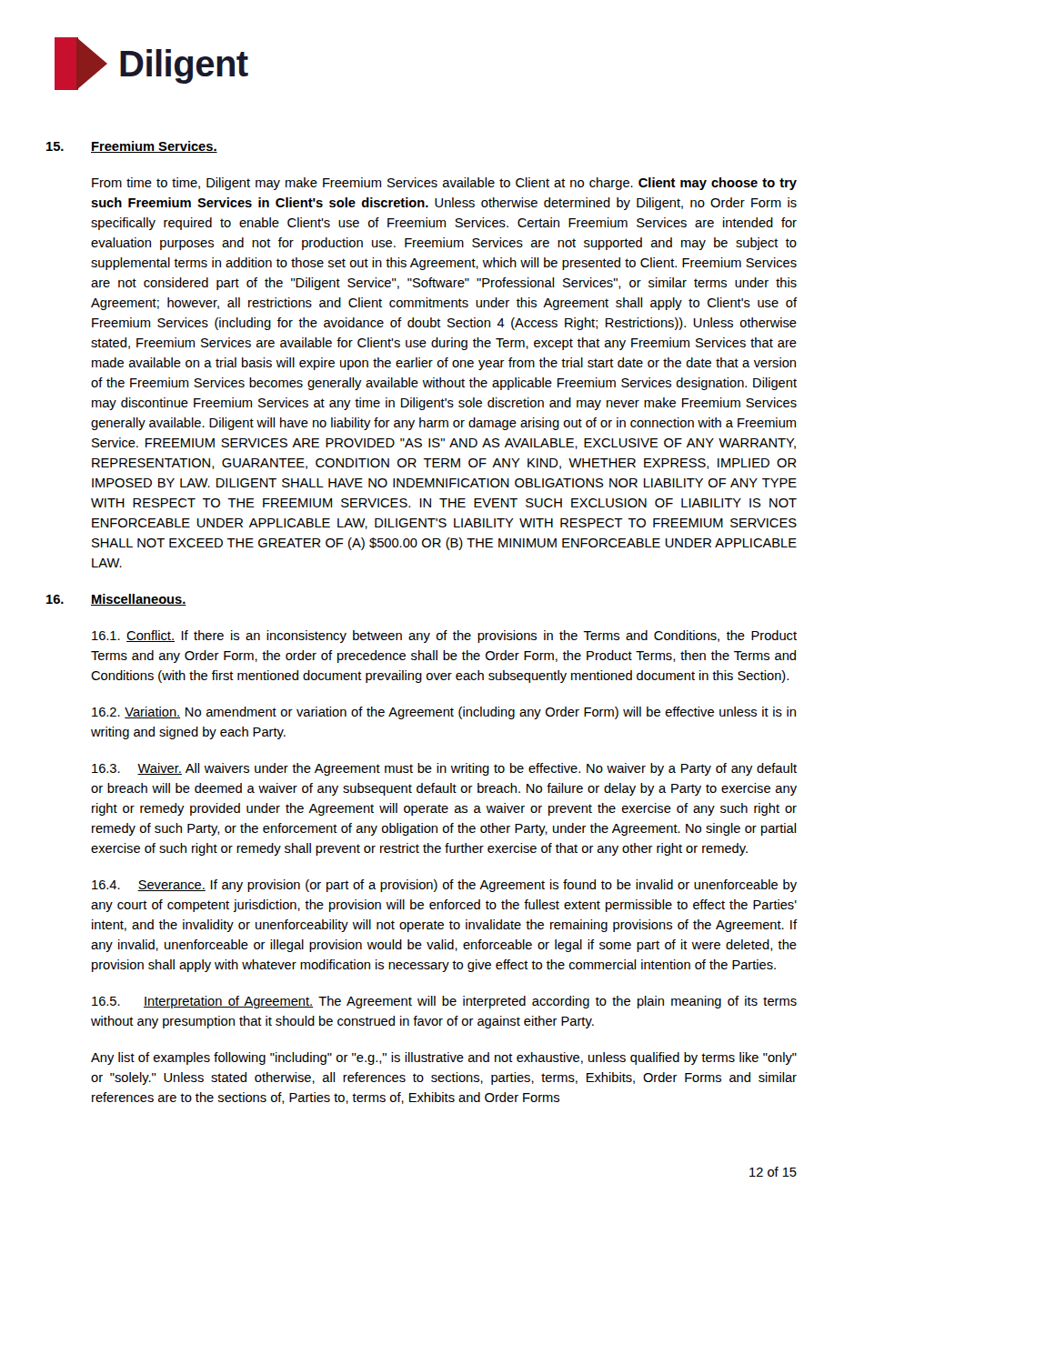Diligent
15. Freemium Services.
From time to time, Diligent may make Freemium Services available to Client at no charge. Client may choose to try such Freemium Services in Client's sole discretion. Unless otherwise determined by Diligent, no Order Form is specifically required to enable Client's use of Freemium Services. Certain Freemium Services are intended for evaluation purposes and not for production use. Freemium Services are not supported and may be subject to supplemental terms in addition to those set out in this Agreement, which will be presented to Client. Freemium Services are not considered part of the "Diligent Service", "Software" "Professional Services", or similar terms under this Agreement; however, all restrictions and Client commitments under this Agreement shall apply to Client's use of Freemium Services (including for the avoidance of doubt Section 4 (Access Right; Restrictions)). Unless otherwise stated, Freemium Services are available for Client's use during the Term, except that any Freemium Services that are made available on a trial basis will expire upon the earlier of one year from the trial start date or the date that a version of the Freemium Services becomes generally available without the applicable Freemium Services designation. Diligent may discontinue Freemium Services at any time in Diligent's sole discretion and may never make Freemium Services generally available. Diligent will have no liability for any harm or damage arising out of or in connection with a Freemium Service. FREEMIUM SERVICES ARE PROVIDED "AS IS" AND AS AVAILABLE, EXCLUSIVE OF ANY WARRANTY, REPRESENTATION, GUARANTEE, CONDITION OR TERM OF ANY KIND, WHETHER EXPRESS, IMPLIED OR IMPOSED BY LAW. DILIGENT SHALL HAVE NO INDEMNIFICATION OBLIGATIONS NOR LIABILITY OF ANY TYPE WITH RESPECT TO THE FREEMIUM SERVICES. IN THE EVENT SUCH EXCLUSION OF LIABILITY IS NOT ENFORCEABLE UNDER APPLICABLE LAW, DILIGENT'S LIABILITY WITH RESPECT TO FREEMIUM SERVICES SHALL NOT EXCEED THE GREATER OF (A) $500.00 OR (B) THE MINIMUM ENFORCEABLE UNDER APPLICABLE LAW.
16. Miscellaneous.
16.1. Conflict. If there is an inconsistency between any of the provisions in the Terms and Conditions, the Product Terms and any Order Form, the order of precedence shall be the Order Form, the Product Terms, then the Terms and Conditions (with the first mentioned document prevailing over each subsequently mentioned document in this Section).
16.2. Variation. No amendment or variation of the Agreement (including any Order Form) will be effective unless it is in writing and signed by each Party.
16.3. Waiver. All waivers under the Agreement must be in writing to be effective. No waiver by a Party of any default or breach will be deemed a waiver of any subsequent default or breach. No failure or delay by a Party to exercise any right or remedy provided under the Agreement will operate as a waiver or prevent the exercise of any such right or remedy of such Party, or the enforcement of any obligation of the other Party, under the Agreement. No single or partial exercise of such right or remedy shall prevent or restrict the further exercise of that or any other right or remedy.
16.4. Severance. If any provision (or part of a provision) of the Agreement is found to be invalid or unenforceable by any court of competent jurisdiction, the provision will be enforced to the fullest extent permissible to effect the Parties' intent, and the invalidity or unenforceability will not operate to invalidate the remaining provisions of the Agreement. If any invalid, unenforceable or illegal provision would be valid, enforceable or legal if some part of it were deleted, the provision shall apply with whatever modification is necessary to give effect to the commercial intention of the Parties.
16.5. Interpretation of Agreement. The Agreement will be interpreted according to the plain meaning of its terms without any presumption that it should be construed in favor of or against either Party.
Any list of examples following "including" or "e.g.," is illustrative and not exhaustive, unless qualified by terms like "only" or "solely." Unless stated otherwise, all references to sections, parties, terms, Exhibits, Order Forms and similar references are to the sections of, Parties to, terms of, Exhibits and Order Forms
12 of 15